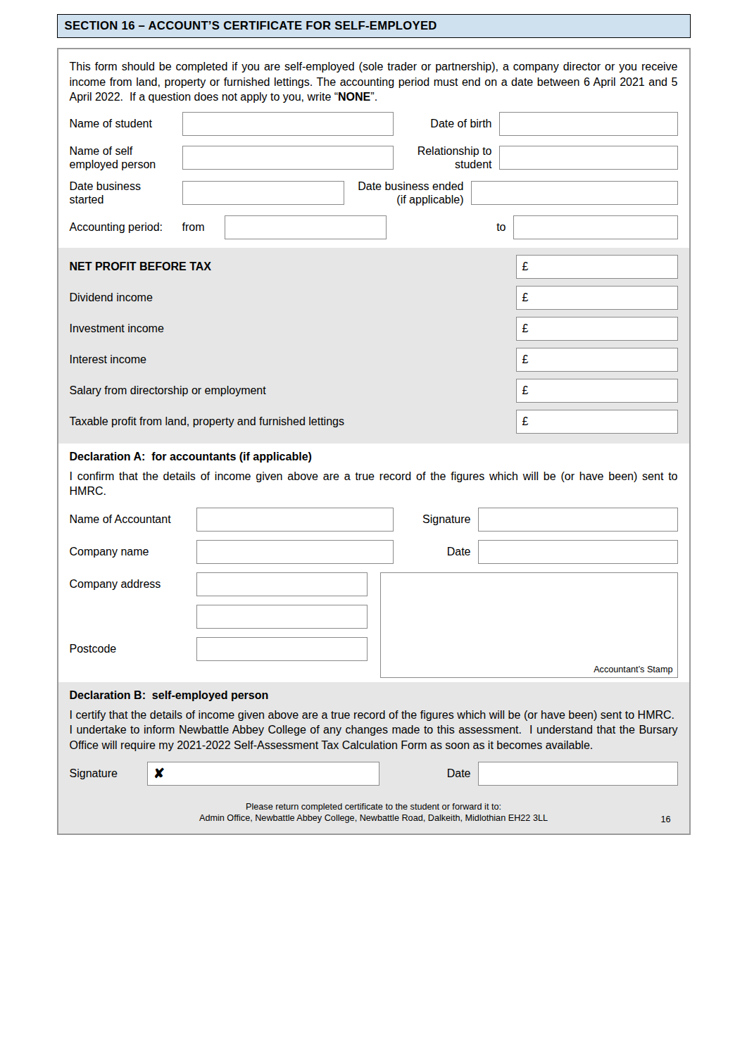SECTION 16 – ACCOUNT’S CERTIFICATE FOR SELF-EMPLOYED
This form should be completed if you are self-employed (sole trader or partnership), a company director or you receive income from land, property or furnished lettings. The accounting period must end on a date between 6 April 2021 and 5 April 2022. If a question does not apply to you, write “NONE”.
Name of student
Date of birth
Name of self
employed person
Relationship to
student
Date business started
Date business ended
(if applicable)
Accounting period:
from
to
Net profit before tax
£
Dividend income
£
Investment income
£
Interest income
£
Salary from directorship or employment
£
Taxable profit from land, property and furnished lettings
£
Declaration A: for accountants (if applicable)
I confirm that the details of income given above are a true record of the figures which will be (or have been) sent to HMRC.
Name of Accountant
Signature
Company name
Date
Company address
Postcode
Accountant’s Stamp
Declaration B: self-employed person
I certify that the details of income given above are a true record of the figures which will be (or have been) sent to HMRC. I undertake to inform Newbattle Abbey College of any changes made to this assessment. I understand that the Bursary Office will require my 2021-2022 Self-Assessment Tax Calculation Form as soon as it becomes available.
Signature
✘
Date
Please return completed certificate to the student or forward it to:
Admin Office, Newbattle Abbey College, Newbattle Road, Dalkeith, Midlothian EH22 3LL 16